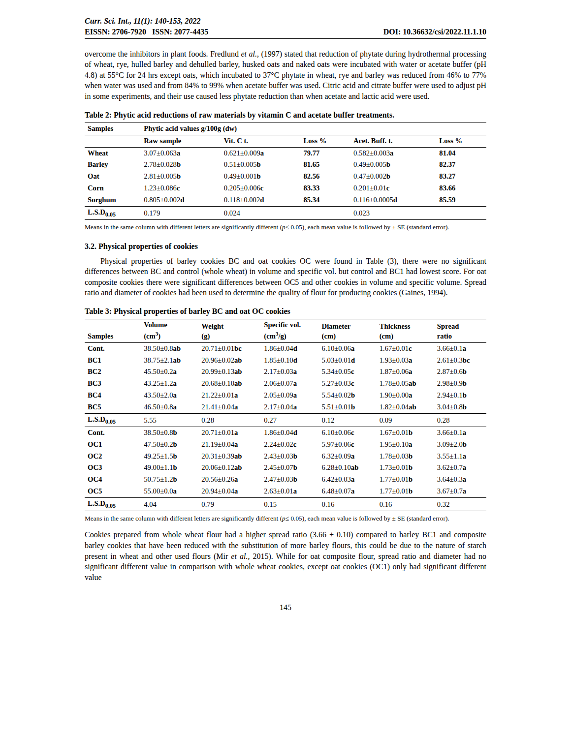Curr. Sci. Int., 11(1): 140-153, 2022
EISSN: 2706-7920 ISSN: 2077-4435 DOI: 10.36632/csi/2022.11.1.10
overcome the inhibitors in plant foods. Fredlund et al., (1997) stated that reduction of phytate during hydrothermal processing of wheat, rye, hulled barley and dehulled barley, husked oats and naked oats were incubated with water or acetate buffer (pH 4.8) at 55°C for 24 hrs except oats, which incubated to 37°C phytate in wheat, rye and barley was reduced from 46% to 77% when water was used and from 84% to 99% when acetate buffer was used. Citric acid and citrate buffer were used to adjust pH in some experiments, and their use caused less phytate reduction than when acetate and lactic acid were used.
Table 2: Phytic acid reductions of raw materials by vitamin C and acetate buffer treatments.
| Samples | Phytic acid values g/100g (dw) |
| --- | --- |
| | Raw sample | Vit. C t. | Loss % | Acet. Buff. t. | Loss % |
| Wheat | 3.07±0.063 a | 0.621±0.009 a | 79.77 | 0.582±0.003 a | 81.04 |
| Barley | 2.78±0.028 b | 0.51±0.005 b | 81.65 | 0.49±0.005 b | 82.37 |
| Oat | 2.81±0.005 b | 0.49±0.001 b | 82.56 | 0.47±0.002 b | 83.27 |
| Corn | 1.23±0.086 c | 0.205±0.006 c | 83.33 | 0.201±0.01 c | 83.66 |
| Sorghum | 0.805±0.002 d | 0.118±0.002 d | 85.34 | 0.116±0.0005 d | 85.59 |
| L.S.D 0.05 | 0.179 | 0.024 | | 0.023 | |
Means in the same column with different letters are significantly different (p≤ 0.05), each mean value is followed by ± SE (standard error).
3.2. Physical properties of cookies
Physical properties of barley cookies BC and oat cookies OC were found in Table (3), there were no significant differences between BC and control (whole wheat) in volume and specific vol. but control and BC1 had lowest score. For oat composite cookies there were significant differences between OC5 and other cookies in volume and specific volume. Spread ratio and diameter of cookies had been used to determine the quality of flour for producing cookies (Gaines, 1994).
Table 3: Physical properties of barley BC and oat OC cookies
| Samples | Volume (cm 3 ) | Weight (g) | Specific vol. (cm 3 /g) | Diameter (cm) | Thickness (cm) | Spread ratio |
| --- | --- | --- | --- | --- | --- | --- |
| Cont. | 38.50±0.8 ab | 20.71±0.01 bc | 1.86±0.04 d | 6.10±0.06 a | 1.67±0.01 c | 3.66±0.1 a |
| BC1 | 38.75±2.1 ab | 20.96±0.02 ab | 1.85±0.10 d | 5.03±0.01 d | 1.93±0.03 a | 2.61±0.3 bc |
| BC2 | 45.50±0.2 a | 20.99±0.13 ab | 2.17±0.03 a | 5.34±0.05 c | 1.87±0.06 a | 2.87±0.6 b |
| BC3 | 43.25±1.2 a | 20.68±0.10 ab | 2.06±0.07 a | 5.27±0.03 c | 1.78±0.05 ab | 2.98±0.9 b |
| BC4 | 43.50±2.0 a | 21.22±0.01 a | 2.05±0.09 a | 5.54±0.02 b | 1.90±0.00 a | 2.94±0.1 b |
| BC5 | 46.50±0.8 a | 21.41±0.04 a | 2.17±0.04 a | 5.51±0.01 b | 1.82±0.04 ab | 3.04±0.8 b |
| L.S.D 0.05 | 5.55 | 0.28 | 0.27 | 0.12 | 0.09 | 0.28 |
| Cont. | 38.50±0.8 b | 20.71±0.01 a | 1.86±0.04 d | 6.10±0.06 c | 1.67±0.01 b | 3.66±0.1 a |
| OC1 | 47.50±0.2 b | 21.19±0.04 a | 2.24±0.02 c | 5.97±0.06 c | 1.95±0.10 a | 3.09±2.0 b |
| OC2 | 49.25±1.5 b | 20.31±0.39 ab | 2.43±0.03 b | 6.32±0.09 a | 1.78±0.03 b | 3.55±1.1 a |
| OC3 | 49.00±1.1 b | 20.06±0.12 ab | 2.45±0.07 b | 6.28±0.10 ab | 1.73±0.01 b | 3.62±0.7 a |
| OC4 | 50.75±1.2 b | 20.56±0.26 a | 2.47±0.03 b | 6.42±0.03 a | 1.77±0.01 b | 3.64±0.3 a |
| OC5 | 55.00±0.0 a | 20.94±0.04 a | 2.63±0.01 a | 6.48±0.07 a | 1.77±0.01 b | 3.67±0.7 a |
| L.S.D 0.05 | 4.04 | 0.79 | 0.15 | 0.16 | 0.16 | 0.32 |
Means in the same column with different letters are significantly different (p≤ 0.05), each mean value is followed by ± SE (standard error).
Cookies prepared from whole wheat flour had a higher spread ratio (3.66 ± 0.10) compared to barley BC1 and composite barley cookies that have been reduced with the substitution of more barley flours, this could be due to the nature of starch present in wheat and other used flours (Mir et al., 2015). While for oat composite flour, spread ratio and diameter had no significant different value in comparison with whole wheat cookies, except oat cookies (OC1) only had significant different value
145